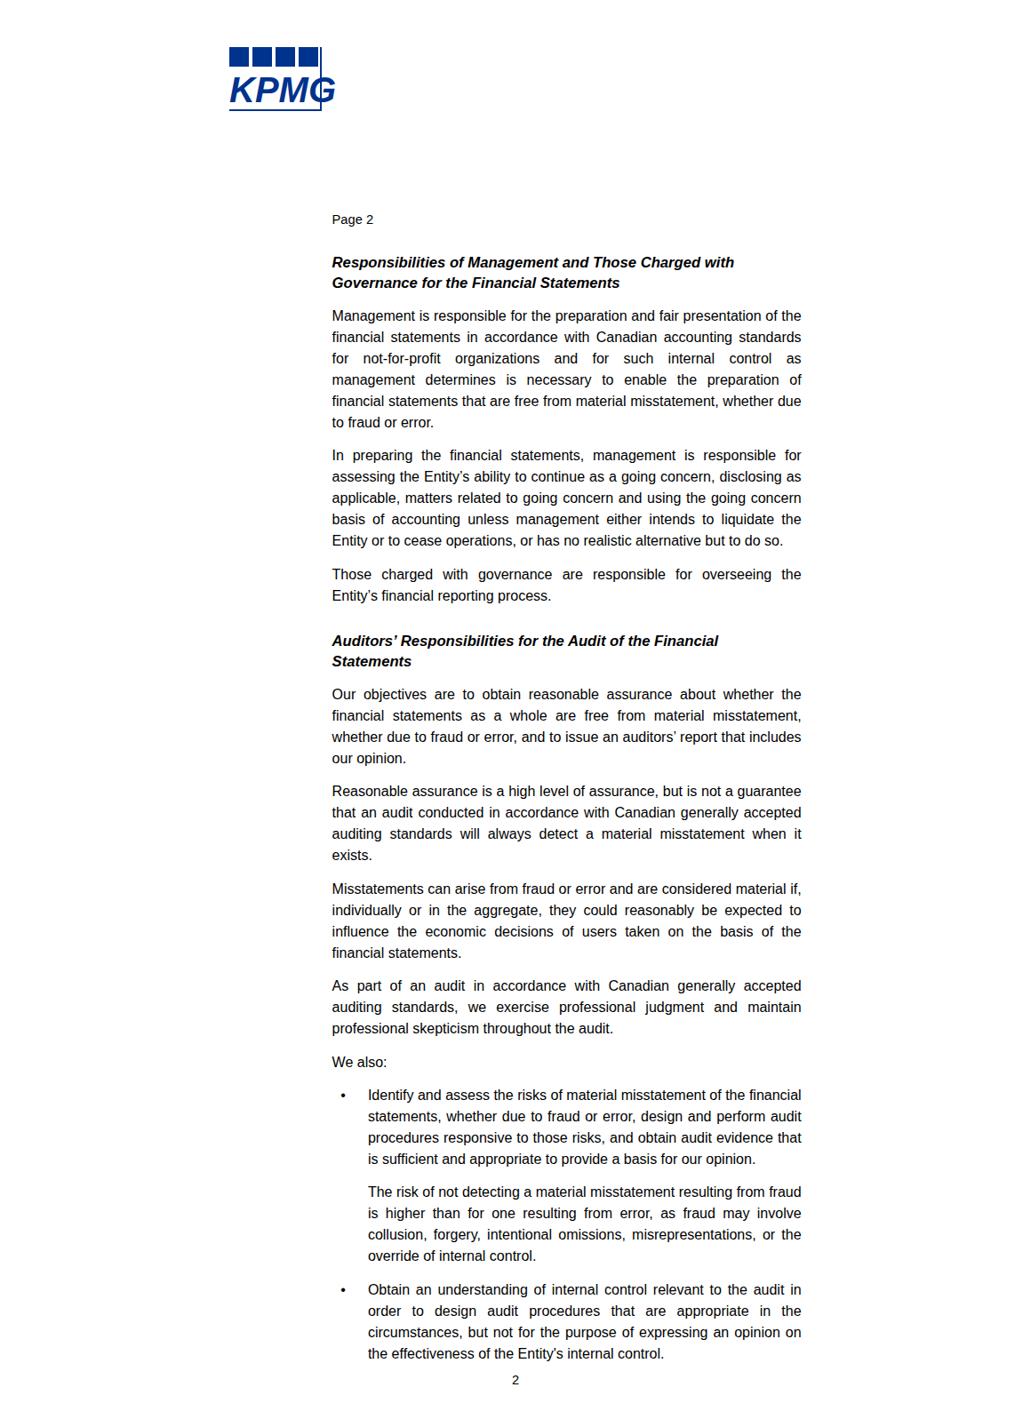KPMG
Page 2
Responsibilities of Management and Those Charged with
Governance for the Financial Statements
Management is responsible for the preparation and fair presentation of the financial statements in accordance with Canadian accounting standards for not-for-profit organizations and for such internal control as management determines is necessary to enable the preparation of financial statements that are free from material misstatement, whether due to fraud or error.
In preparing the financial statements, management is responsible for assessing the Entity’s ability to continue as a going concern, disclosing as applicable, matters related to going concern and using the going concern basis of accounting unless management either intends to liquidate the Entity or to cease operations, or has no realistic alternative but to do so.
Those charged with governance are responsible for overseeing the Entity’s financial reporting process.
Auditors’ Responsibilities for the Audit of the Financial Statements
Our objectives are to obtain reasonable assurance about whether the financial statements as a whole are free from material misstatement, whether due to fraud or error, and to issue an auditors’ report that includes our opinion.
Reasonable assurance is a high level of assurance, but is not a guarantee that an audit conducted in accordance with Canadian generally accepted auditing standards will always detect a material misstatement when it exists.
Misstatements can arise from fraud or error and are considered material if, individually or in the aggregate, they could reasonably be expected to influence the economic decisions of users taken on the basis of the financial statements.
As part of an audit in accordance with Canadian generally accepted auditing standards, we exercise professional judgment and maintain professional skepticism throughout the audit.
We also:
Identify and assess the risks of material misstatement of the financial statements, whether due to fraud or error, design and perform audit procedures responsive to those risks, and obtain audit evidence that is sufficient and appropriate to provide a basis for our opinion.
The risk of not detecting a material misstatement resulting from fraud is higher than for one resulting from error, as fraud may involve collusion, forgery, intentional omissions, misrepresentations, or the override of internal control.
Obtain an understanding of internal control relevant to the audit in order to design audit procedures that are appropriate in the circumstances, but not for the purpose of expressing an opinion on the effectiveness of the Entity's internal control.
2